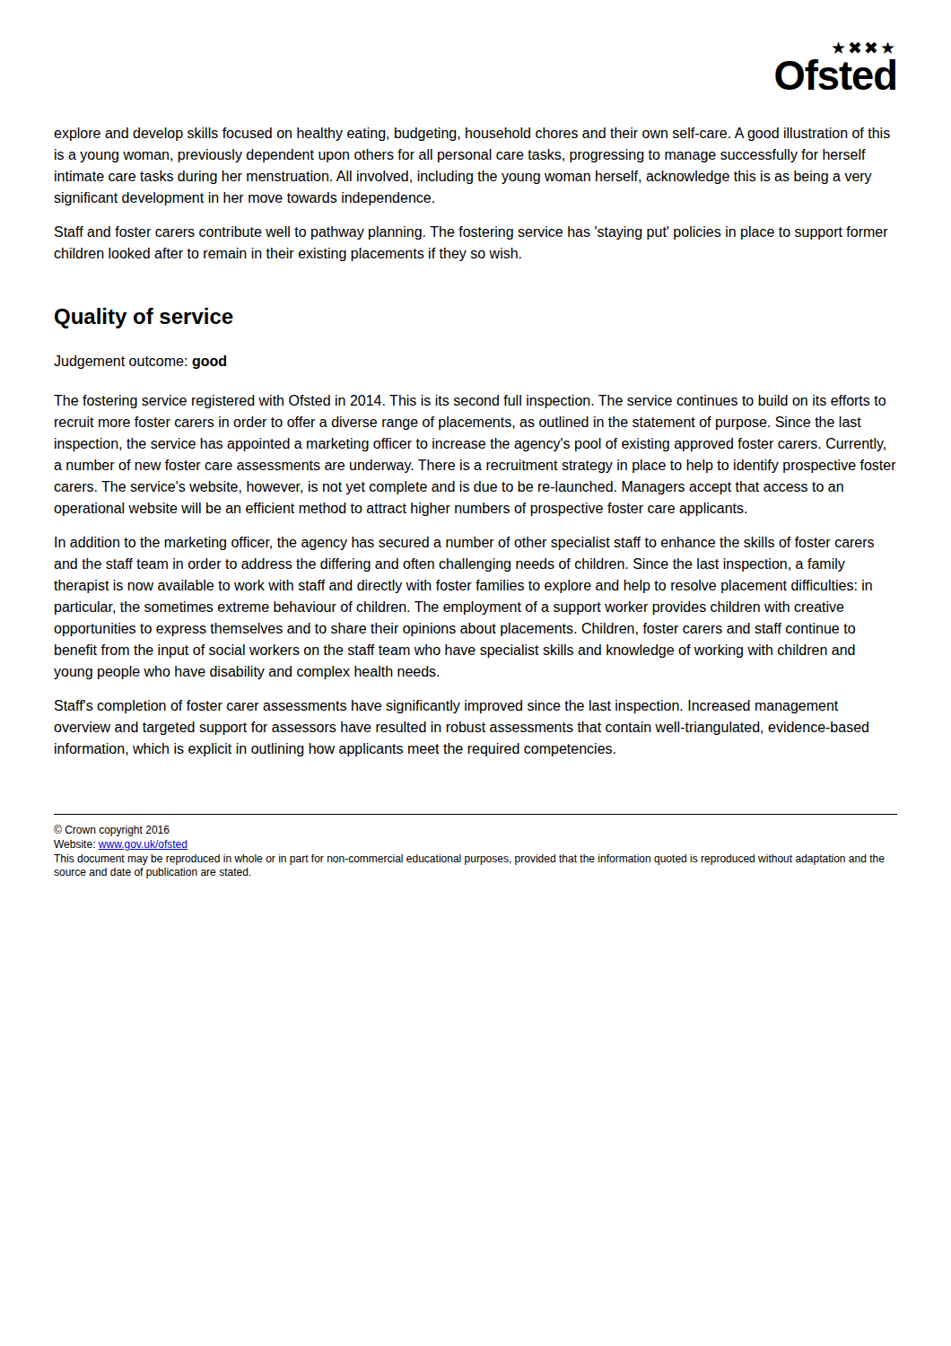★✖✖★
Ofsted
explore and develop skills focused on healthy eating, budgeting, household chores and their own self-care. A good illustration of this is a young woman, previously dependent upon others for all personal care tasks, progressing to manage successfully for herself intimate care tasks during her menstruation. All involved, including the young woman herself, acknowledge this is as being a very significant development in her move towards independence.
Staff and foster carers contribute well to pathway planning. The fostering service has 'staying put' policies in place to support former children looked after to remain in their existing placements if they so wish.
Quality of service
Judgement outcome: good
The fostering service registered with Ofsted in 2014. This is its second full inspection. The service continues to build on its efforts to recruit more foster carers in order to offer a diverse range of placements, as outlined in the statement of purpose. Since the last inspection, the service has appointed a marketing officer to increase the agency's pool of existing approved foster carers. Currently, a number of new foster care assessments are underway. There is a recruitment strategy in place to help to identify prospective foster carers. The service's website, however, is not yet complete and is due to be re-launched. Managers accept that access to an operational website will be an efficient method to attract higher numbers of prospective foster care applicants.
In addition to the marketing officer, the agency has secured a number of other specialist staff to enhance the skills of foster carers and the staff team in order to address the differing and often challenging needs of children. Since the last inspection, a family therapist is now available to work with staff and directly with foster families to explore and help to resolve placement difficulties: in particular, the sometimes extreme behaviour of children. The employment of a support worker provides children with creative opportunities to express themselves and to share their opinions about placements. Children, foster carers and staff continue to benefit from the input of social workers on the staff team who have specialist skills and knowledge of working with children and young people who have disability and complex health needs.
Staff's completion of foster carer assessments have significantly improved since the last inspection. Increased management overview and targeted support for assessors have resulted in robust assessments that contain well-triangulated, evidence-based information, which is explicit in outlining how applicants meet the required competencies.
© Crown copyright 2016
Website: www.gov.uk/ofsted
This document may be reproduced in whole or in part for non-commercial educational purposes, provided that the information quoted is reproduced without adaptation and the source and date of publication are stated.